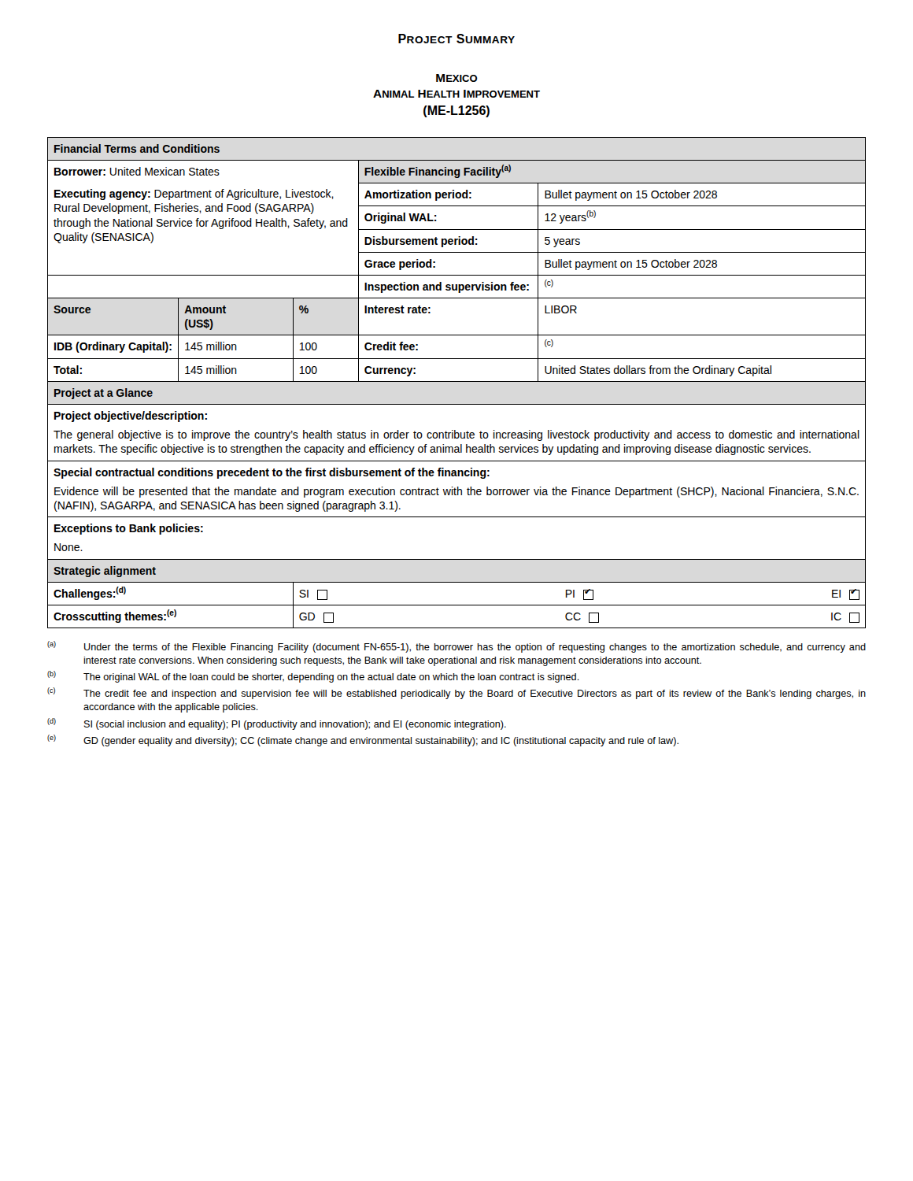PROJECT SUMMARY
MEXICO
ANIMAL HEALTH IMPROVEMENT
(ME-L1256)
| Financial Terms and Conditions |
| Borrower: United Mexican States Executing agency: Department of Agriculture, Livestock, Rural Development, Fisheries, and Food (SAGARPA) through the National Service for Agrifood Health, Safety, and Quality (SENASICA) | Flexible Financing Facility (a) |
| Amortization period: | Bullet payment on 15 October 2028 |
| Original WAL: | 12 years (b) |
| Disbursement period: | 5 years |
| Grace period: | Bullet payment on 15 October 2028 |
| | Inspection and supervision fee: | (c) |
| Source | Amount (US$) | % | Interest rate: | LIBOR |
| IDB (Ordinary Capital): | 145 million | 100 | Credit fee: | (c) |
| Total: | 145 million | 100 | Currency: | United States dollars from the Ordinary Capital |
| Project at a Glance |
| Project objective/description: The general objective is to improve the country’s health status in order to contribute to increasing livestock productivity and access to domestic and international markets. The specific objective is to strengthen the capacity and efficiency of animal health services by updating and improving disease diagnostic services. |
| Special contractual conditions precedent to the first disbursement of the financing: Evidence will be presented that the mandate and program execution contract with the borrower via the Finance Department (SHCP), Nacional Financiera, S.N.C. (NAFIN), SAGARPA, and SENASICA has been signed (paragraph 3.1). |
| Exceptions to Bank policies: None. |
| Strategic alignment |
| Challenges: (d) | SI PI EI |
| Crosscutting themes: (e) | GD CC IC |
| (a) | Under the terms of the Flexible Financing Facility (document FN-655-1), the borrower has the option of requesting changes to the amortization schedule, and currency and interest rate conversions. When considering such requests, the Bank will take operational and risk management considerations into account. |
| (b) | The original WAL of the loan could be shorter, depending on the actual date on which the loan contract is signed. |
| (c) | The credit fee and inspection and supervision fee will be established periodically by the Board of Executive Directors as part of its review of the Bank’s lending charges, in accordance with the applicable policies. |
| (d) | SI (social inclusion and equality); PI (productivity and innovation); and EI (economic integration). |
| (e) | GD (gender equality and diversity); CC (climate change and environmental sustainability); and IC (institutional capacity and rule of law). |